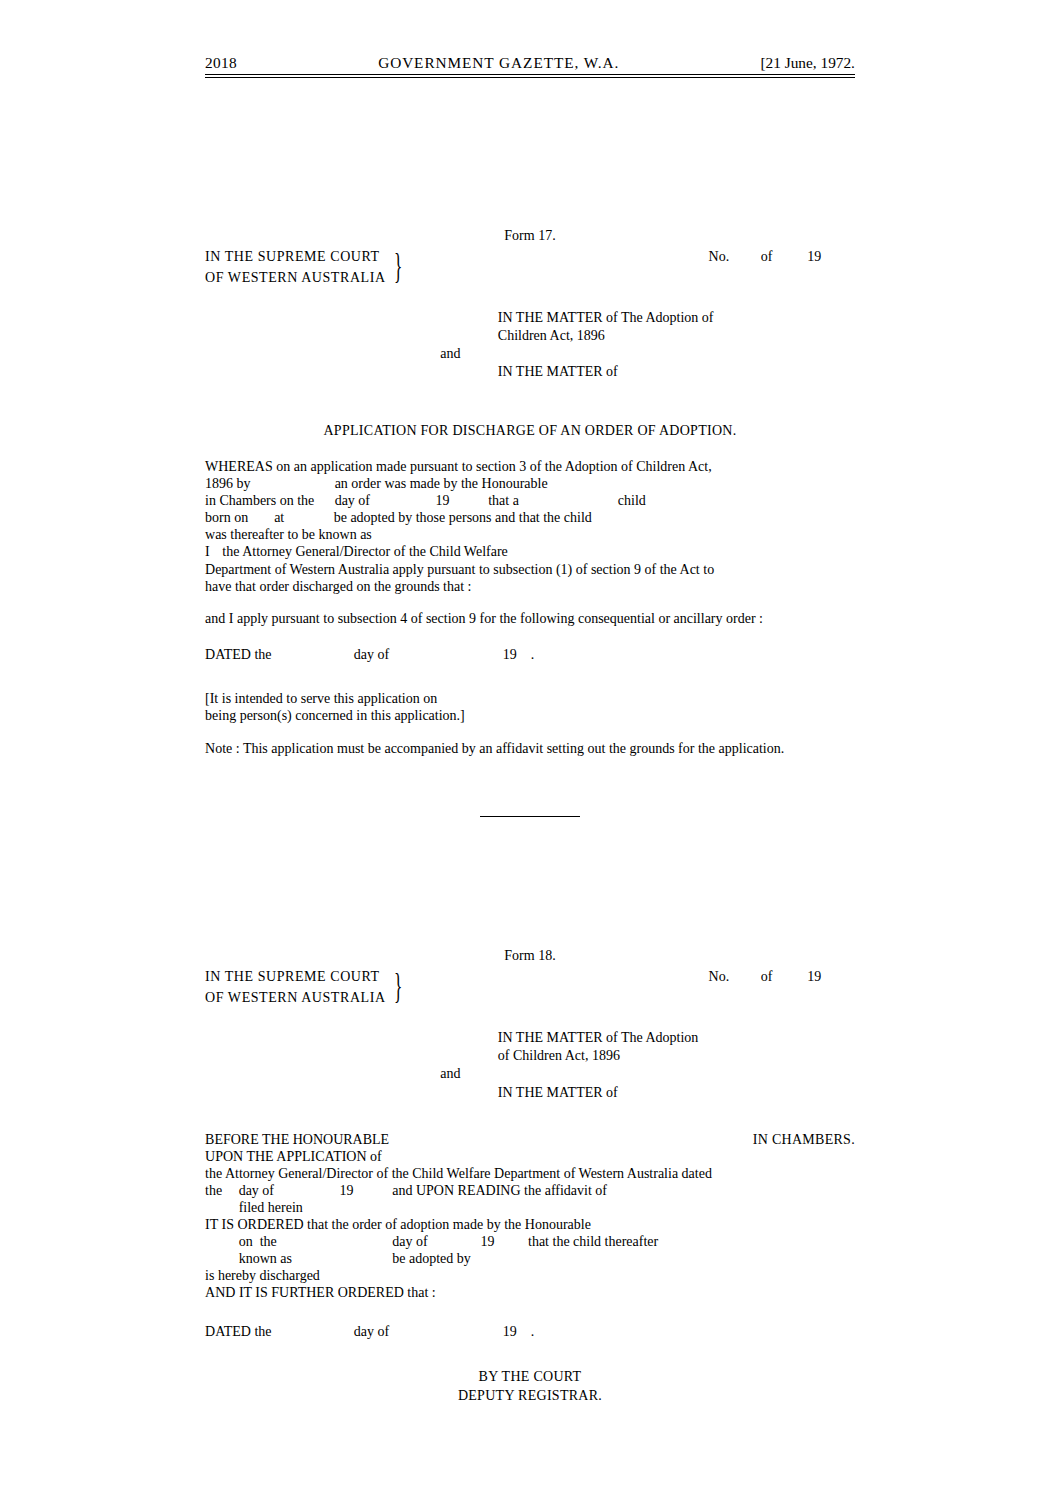2018
Government Gazette, W.A.
[21 June, 1972.
Form 17.
IN THE SUPREME COURT
OF WESTERN AUSTRALIA }
No. of 19
IN THE MATTER of The Adoption of
Children Act, 1896
and
IN THE MATTER of
APPLICATION FOR DISCHARGE OF AN ORDER OF ADOPTION.
WHEREAS on an application made pursuant to section 3 of the Adoption of Children Act,
1896 by
an order was made by the Honourable
in Chambers on the
day of
19
that a
child
born on
at
be adopted by those persons and that the child
was thereafter to be known as
I
the Attorney General/Director of the Child Welfare
Department of Western Australia apply pursuant to subsection (1) of section 9 of the Act to
have that order discharged on the grounds that :
and I apply pursuant to subsection 4 of section 9 for the following consequential or ancillary order :
DATED the
day of
19 .
[It is intended to serve this application on
being person(s) concerned in this application.]
Note : This application must be accompanied by an affidavit setting out the grounds for the application.
Form 18.
IN THE SUPREME COURT
OF WESTERN AUSTRALIA }
No. of 19
IN THE MATTER of The Adoption
of Children Act, 1896
and
IN THE MATTER of
BEFORE THE HONOURABLE
IN CHAMBERS.
UPON THE APPLICATION of
the Attorney General/Director of the Child Welfare Department of Western Australia dated
the
day of
19
and UPON READING the affidavit of
filed herein
IT IS ORDERED that the order of adoption made by the Honourable
on the
day of 19 that the child thereafter
known as
be adopted by
is hereby discharged
AND IT IS FURTHER ORDERED that :
DATED the
day of
19 .
BY THE COURT
DEPUTY REGISTRAR.